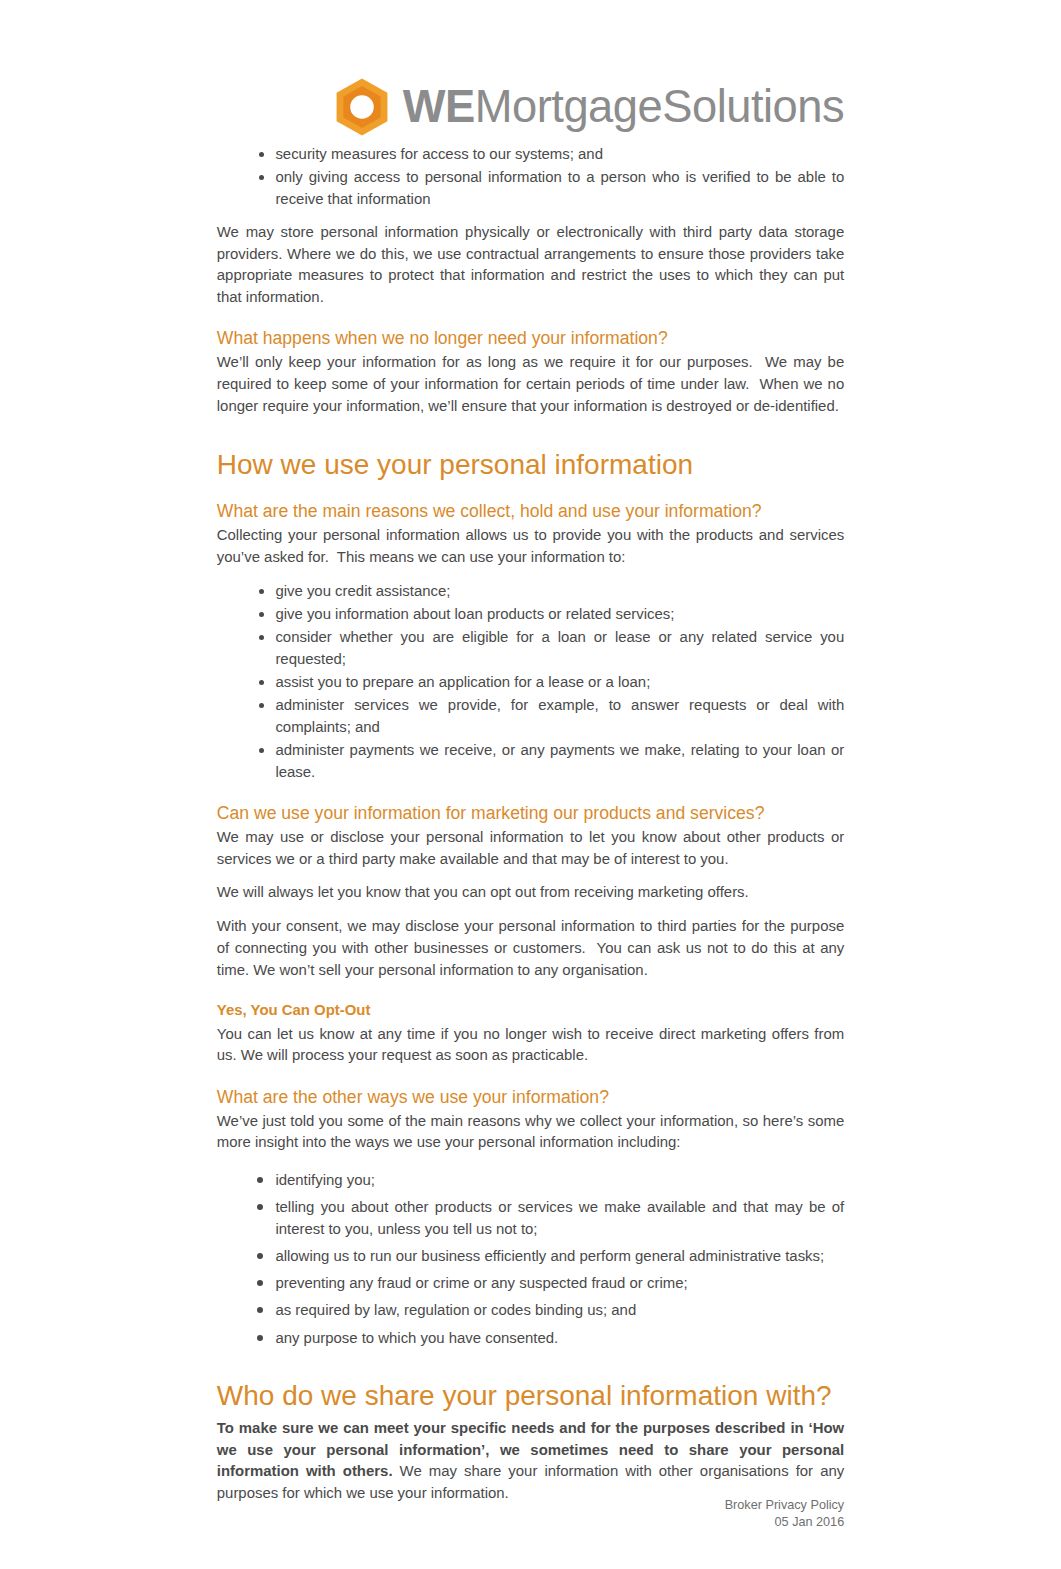WE MortgageSolutions
security measures for access to our systems; and
only giving access to personal information to a person who is verified to be able to receive that information
We may store personal information physically or electronically with third party data storage providers. Where we do this, we use contractual arrangements to ensure those providers take appropriate measures to protect that information and restrict the uses to which they can put that information.
What happens when we no longer need your information?
We’ll only keep your information for as long as we require it for our purposes. We may be required to keep some of your information for certain periods of time under law. When we no longer require your information, we’ll ensure that your information is destroyed or de-identified.
How we use your personal information
What are the main reasons we collect, hold and use your information?
Collecting your personal information allows us to provide you with the products and services you’ve asked for. This means we can use your information to:
give you credit assistance;
give you information about loan products or related services;
consider whether you are eligible for a loan or lease or any related service you requested;
assist you to prepare an application for a lease or a loan;
administer services we provide, for example, to answer requests or deal with complaints; and
administer payments we receive, or any payments we make, relating to your loan or lease.
Can we use your information for marketing our products and services?
We may use or disclose your personal information to let you know about other products or services we or a third party make available and that may be of interest to you.
We will always let you know that you can opt out from receiving marketing offers.
With your consent, we may disclose your personal information to third parties for the purpose of connecting you with other businesses or customers. You can ask us not to do this at any time. We won’t sell your personal information to any organisation.
Yes, You Can Opt-Out
You can let us know at any time if you no longer wish to receive direct marketing offers from us. We will process your request as soon as practicable.
What are the other ways we use your information?
We’ve just told you some of the main reasons why we collect your information, so here’s some more insight into the ways we use your personal information including:
identifying you;
telling you about other products or services we make available and that may be of interest to you, unless you tell us not to;
allowing us to run our business efficiently and perform general administrative tasks;
preventing any fraud or crime or any suspected fraud or crime;
as required by law, regulation or codes binding us; and
any purpose to which you have consented.
Who do we share your personal information with?
To make sure we can meet your specific needs and for the purposes described in ‘How we use your personal information’, we sometimes need to share your personal information with others. We may share your information with other organisations for any purposes for which we use your information.
Broker Privacy Policy
05 Jan 2016